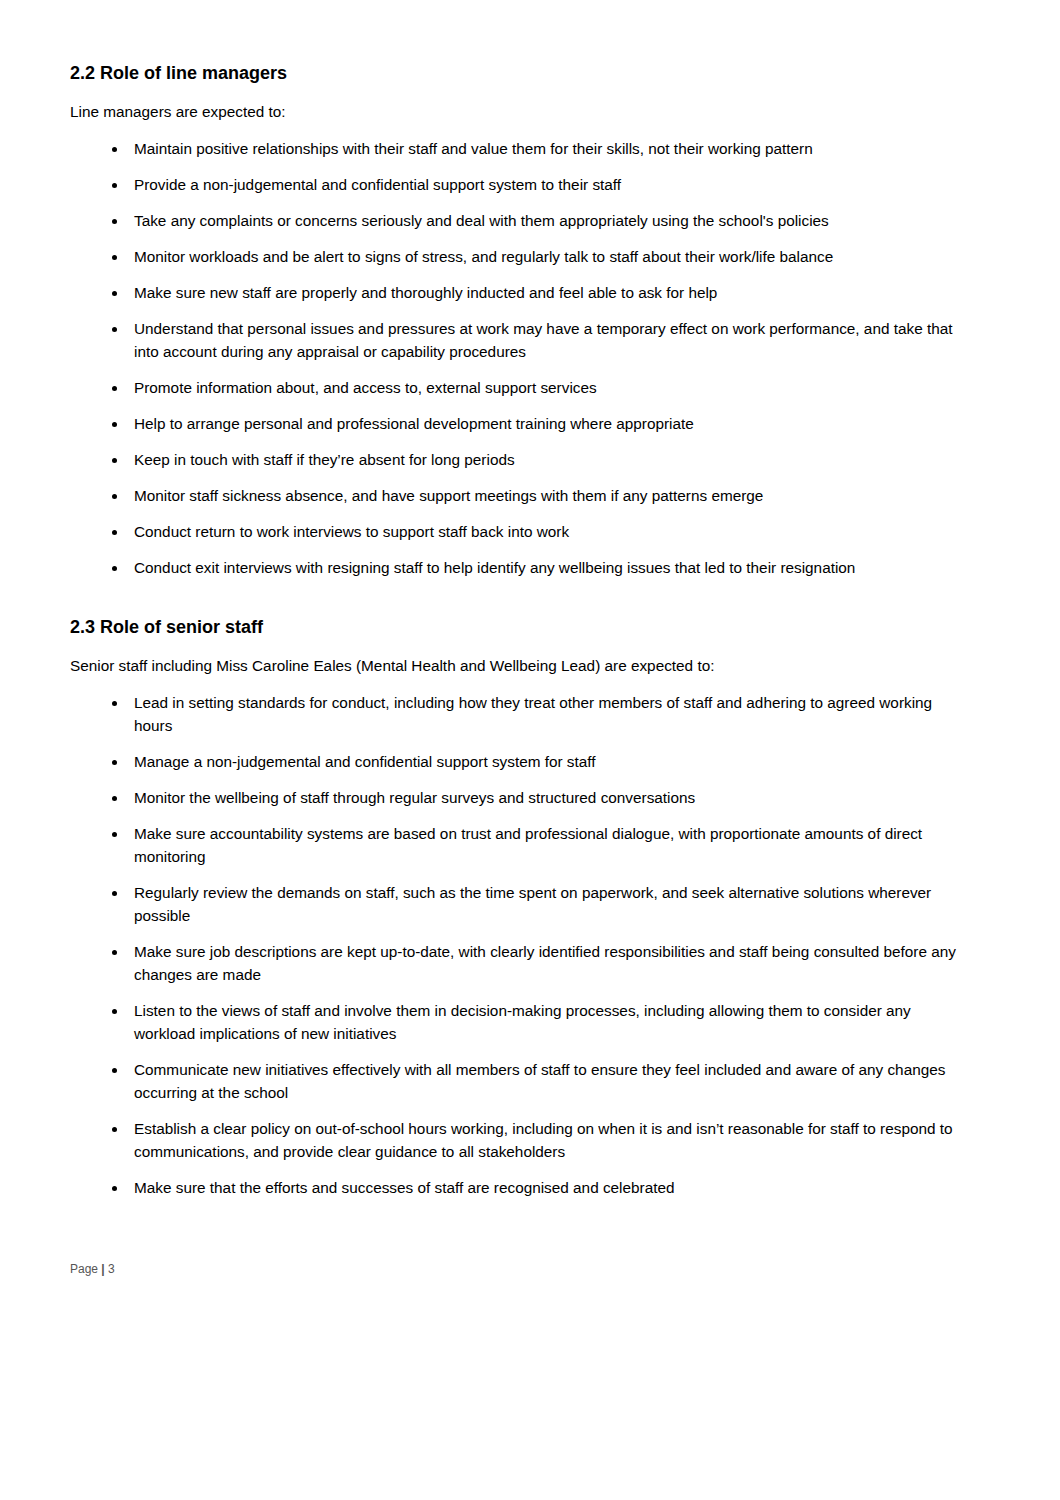2.2 Role of line managers
Line managers are expected to:
Maintain positive relationships with their staff and value them for their skills, not their working pattern
Provide a non-judgemental and confidential support system to their staff
Take any complaints or concerns seriously and deal with them appropriately using the school's policies
Monitor workloads and be alert to signs of stress, and regularly talk to staff about their work/life balance
Make sure new staff are properly and thoroughly inducted and feel able to ask for help
Understand that personal issues and pressures at work may have a temporary effect on work performance, and take that into account during any appraisal or capability procedures
Promote information about, and access to, external support services
Help to arrange personal and professional development training where appropriate
Keep in touch with staff if they’re absent for long periods
Monitor staff sickness absence, and have support meetings with them if any patterns emerge
Conduct return to work interviews to support staff back into work
Conduct exit interviews with resigning staff to help identify any wellbeing issues that led to their resignation
2.3 Role of senior staff
Senior staff including Miss Caroline Eales (Mental Health and Wellbeing Lead) are expected to:
Lead in setting standards for conduct, including how they treat other members of staff and adhering to agreed working hours
Manage a non-judgemental and confidential support system for staff
Monitor the wellbeing of staff through regular surveys and structured conversations
Make sure accountability systems are based on trust and professional dialogue, with proportionate amounts of direct monitoring
Regularly review the demands on staff, such as the time spent on paperwork, and seek alternative solutions wherever possible
Make sure job descriptions are kept up-to-date, with clearly identified responsibilities and staff being consulted before any changes are made
Listen to the views of staff and involve them in decision-making processes, including allowing them to consider any workload implications of new initiatives
Communicate new initiatives effectively with all members of staff to ensure they feel included and aware of any changes occurring at the school
Establish a clear policy on out-of-school hours working, including on when it is and isn’t reasonable for staff to respond to communications, and provide clear guidance to all stakeholders
Make sure that the efforts and successes of staff are recognised and celebrated
Page | 3